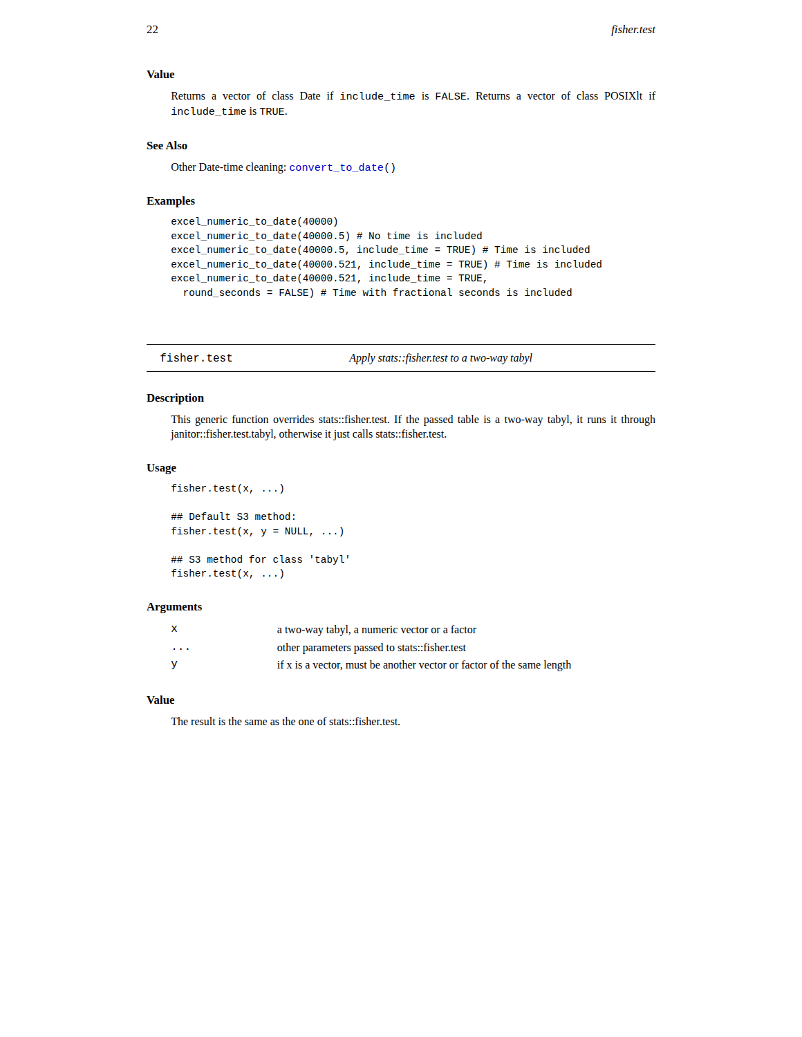22 fisher.test
Value
Returns a vector of class Date if include_time is FALSE. Returns a vector of class POSIXlt if include_time is TRUE.
See Also
Other Date-time cleaning: convert_to_date()
Examples
excel_numeric_to_date(40000)
excel_numeric_to_date(40000.5) # No time is included
excel_numeric_to_date(40000.5, include_time = TRUE) # Time is included
excel_numeric_to_date(40000.521, include_time = TRUE) # Time is included
excel_numeric_to_date(40000.521, include_time = TRUE,
  round_seconds = FALSE) # Time with fractional seconds is included
fisher.test Apply stats::fisher.test to a two-way tabyl
Description
This generic function overrides stats::fisher.test. If the passed table is a two-way tabyl, it runs it through janitor::fisher.test.tabyl, otherwise it just calls stats::fisher.test.
Usage
fisher.test(x, ...)

## Default S3 method:
fisher.test(x, y = NULL, ...)

## S3 method for class 'tabyl'
fisher.test(x, ...)
Arguments
| x | a two-way tabyl, a numeric vector or a factor |
| ... | other parameters passed to stats::fisher.test |
| y | if x is a vector, must be another vector or factor of the same length |
Value
The result is the same as the one of stats::fisher.test.